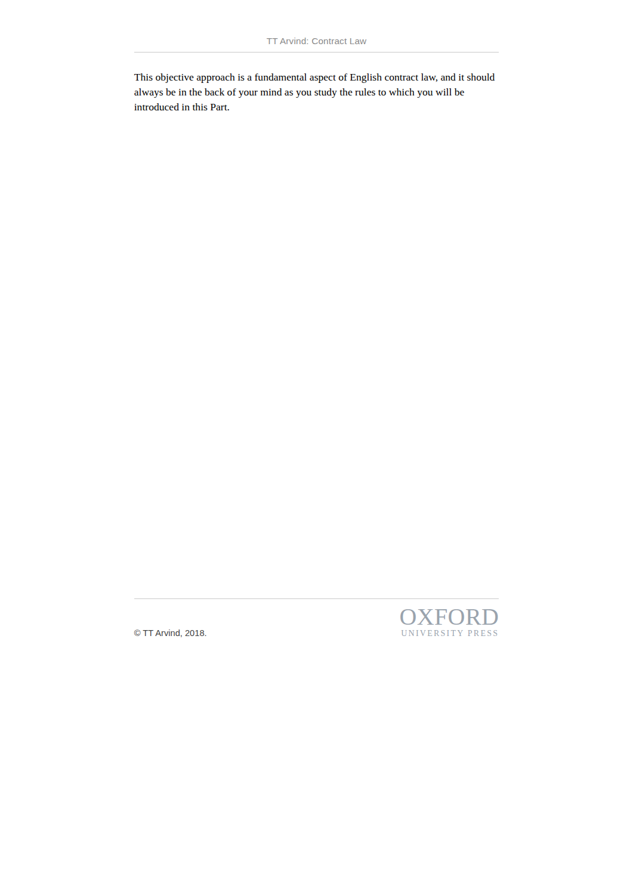TT Arvind: Contract Law
This objective approach is a fundamental aspect of English contract law, and it should always be in the back of your mind as you study the rules to which you will be introduced in this Part.
© TT Arvind, 2018.
OXFORD UNIVERSITY PRESS